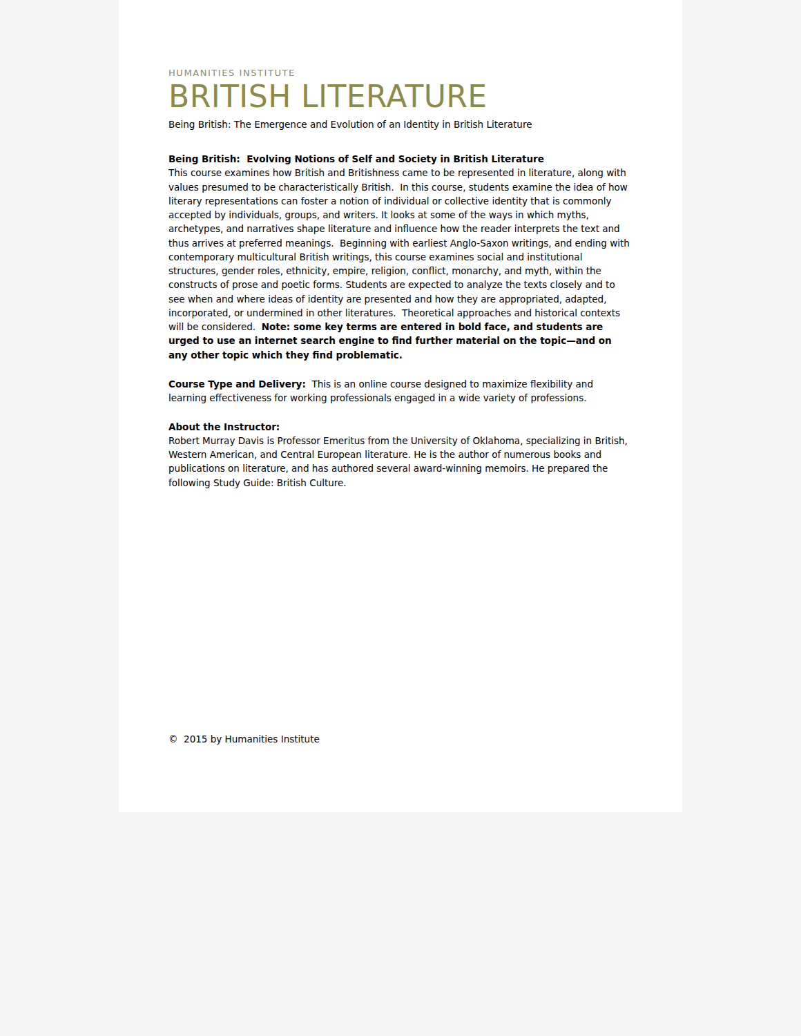HUMANITIES INSTITUTE
BRITISH LITERATURE
Being British: The Emergence and Evolution of an Identity in British Literature
Being British: Evolving Notions of Self and Society in British Literature
This course examines how British and Britishness came to be represented in literature, along with values presumed to be characteristically British. In this course, students examine the idea of how literary representations can foster a notion of individual or collective identity that is commonly accepted by individuals, groups, and writers. It looks at some of the ways in which myths, archetypes, and narratives shape literature and influence how the reader interprets the text and thus arrives at preferred meanings. Beginning with earliest Anglo-Saxon writings, and ending with contemporary multicultural British writings, this course examines social and institutional structures, gender roles, ethnicity, empire, religion, conflict, monarchy, and myth, within the constructs of prose and poetic forms. Students are expected to analyze the texts closely and to see when and where ideas of identity are presented and how they are appropriated, adapted, incorporated, or undermined in other literatures. Theoretical approaches and historical contexts will be considered. Note: some key terms are entered in bold face, and students are urged to use an internet search engine to find further material on the topic—and on any other topic which they find problematic.
Course Type and Delivery: This is an online course designed to maximize flexibility and learning effectiveness for working professionals engaged in a wide variety of professions.
About the Instructor:
Robert Murray Davis is Professor Emeritus from the University of Oklahoma, specializing in British, Western American, and Central European literature. He is the author of numerous books and publications on literature, and has authored several award-winning memoirs. He prepared the following Study Guide: British Culture.
© 2015 by Humanities Institute